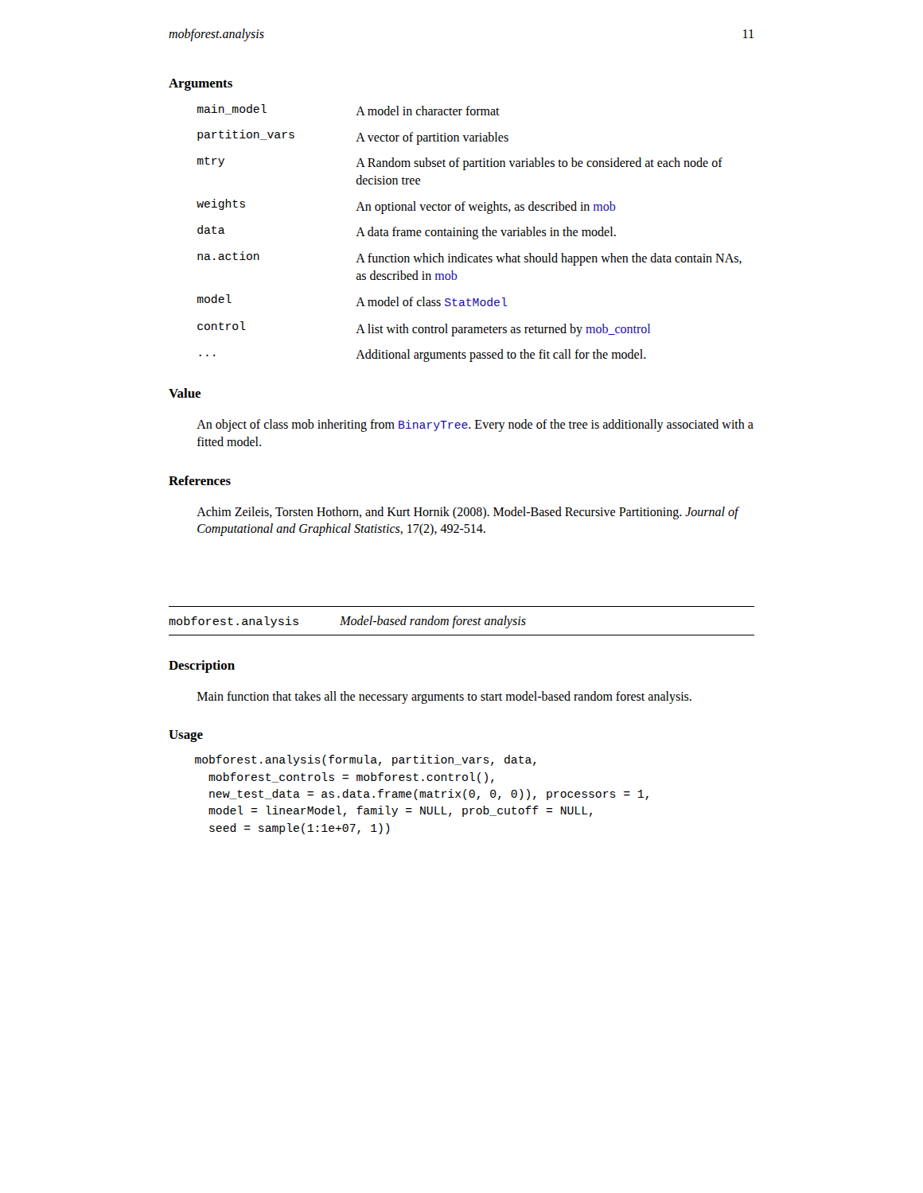mobforest.analysis 11
Arguments
main_model
A model in character format
partition_vars
A vector of partition variables
mtry
A Random subset of partition variables to be considered at each node of decision tree
weights
An optional vector of weights, as described in mob
data
A data frame containing the variables in the model.
na.action
A function which indicates what should happen when the data contain NAs, as described in mob
model
A model of class StatModel
control
A list with control parameters as returned by mob_control
...
Additional arguments passed to the fit call for the model.
Value
An object of class mob inheriting from BinaryTree. Every node of the tree is additionally associated with a fitted model.
References
Achim Zeileis, Torsten Hothorn, and Kurt Hornik (2008). Model-Based Recursive Partitioning. Journal of Computational and Graphical Statistics, 17(2), 492-514.
mobforest.analysis Model-based random forest analysis
Description
Main function that takes all the necessary arguments to start model-based random forest analysis.
Usage
mobforest.analysis(formula, partition_vars, data,
  mobforest_controls = mobforest.control(),
  new_test_data = as.data.frame(matrix(0, 0, 0)), processors = 1,
  model = linearModel, family = NULL, prob_cutoff = NULL,
  seed = sample(1:1e+07, 1))